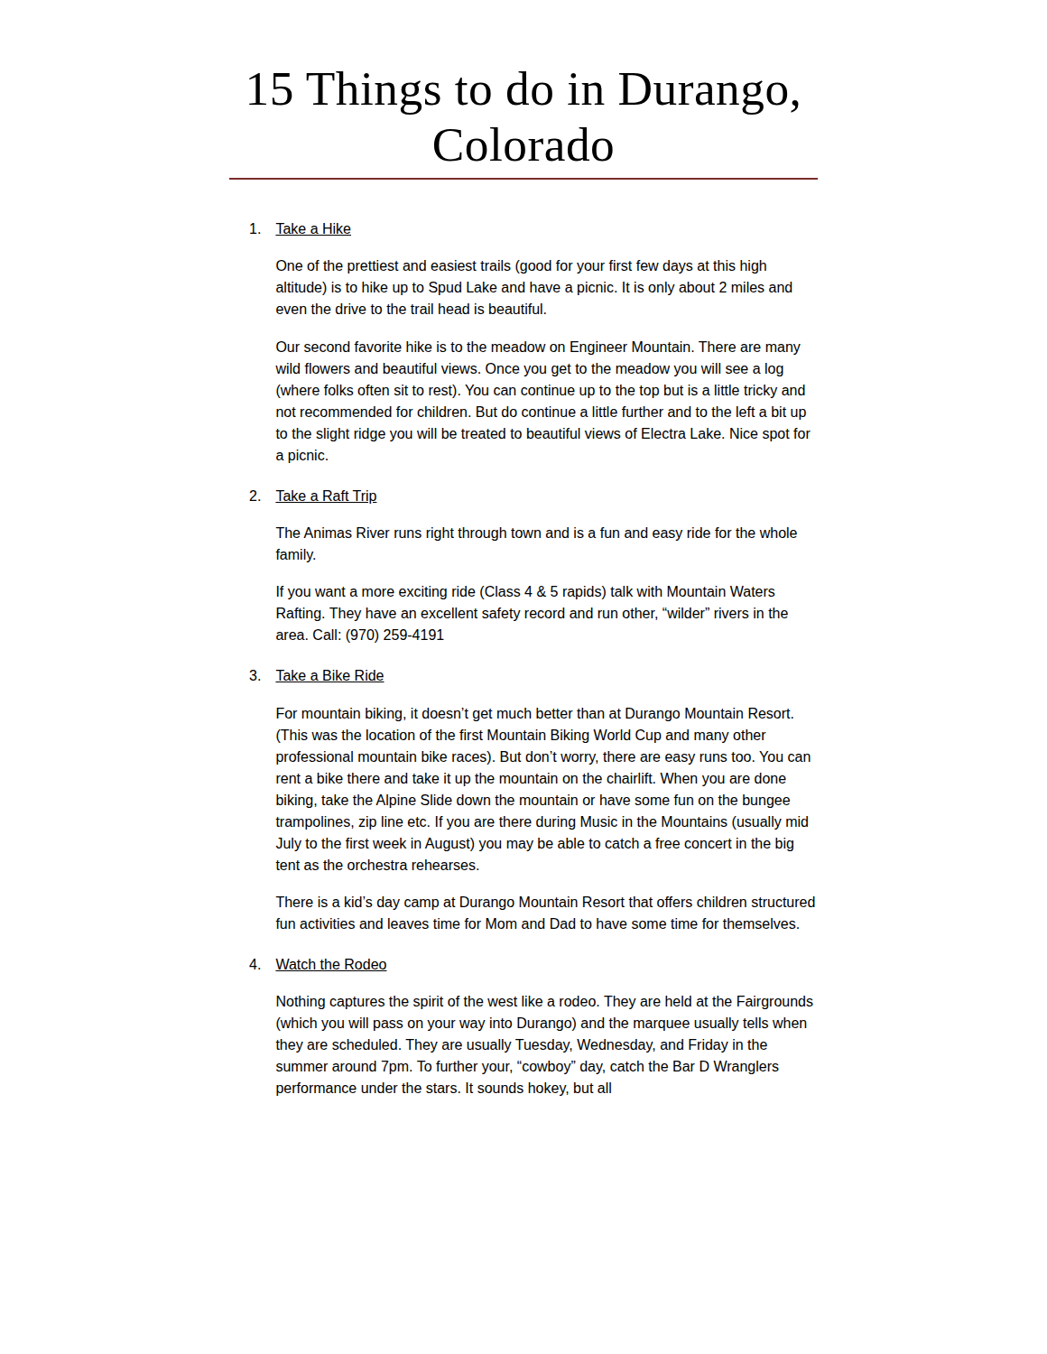15 Things to do in Durango, Colorado
Take a Hike
One of the prettiest and easiest trails (good for your first few days at this high altitude) is to hike up to Spud Lake and have a picnic. It is only about 2 miles and even the drive to the trail head is beautiful.
Our second favorite hike is to the meadow on Engineer Mountain. There are many wild flowers and beautiful views. Once you get to the meadow you will see a log (where folks often sit to rest). You can continue up to the top but is a little tricky and not recommended for children. But do continue a little further and to the left a bit up to the slight ridge you will be treated to beautiful views of Electra Lake. Nice spot for a picnic.
Take a Raft Trip
The Animas River runs right through town and is a fun and easy ride for the whole family.
If you want a more exciting ride (Class 4 & 5 rapids) talk with Mountain Waters Rafting. They have an excellent safety record and run other, “wilder” rivers in the area. Call: (970) 259-4191
Take a Bike Ride
For mountain biking, it doesn’t get much better than at Durango Mountain Resort. (This was the location of the first Mountain Biking World Cup and many other professional mountain bike races). But don’t worry, there are easy runs too. You can rent a bike there and take it up the mountain on the chairlift. When you are done biking, take the Alpine Slide down the mountain or have some fun on the bungee trampolines, zip line etc. If you are there during Music in the Mountains (usually mid July to the first week in August) you may be able to catch a free concert in the big tent as the orchestra rehearses.
There is a kid’s day camp at Durango Mountain Resort that offers children structured fun activities and leaves time for Mom and Dad to have some time for themselves.
Watch the Rodeo
Nothing captures the spirit of the west like a rodeo. They are held at the Fairgrounds (which you will pass on your way into Durango) and the marquee usually tells when they are scheduled. They are usually Tuesday, Wednesday, and Friday in the summer around 7pm. To further your, “cowboy” day, catch the Bar D Wranglers performance under the stars. It sounds hokey, but all